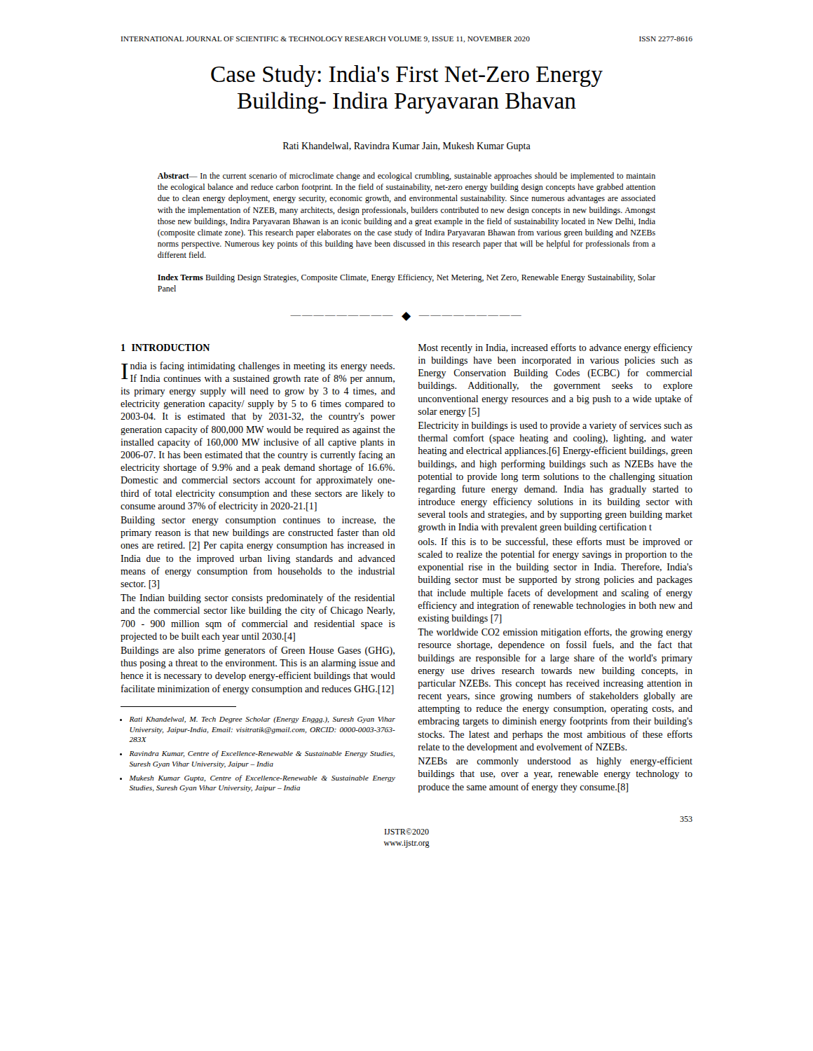INTERNATIONAL JOURNAL OF SCIENTIFIC & TECHNOLOGY RESEARCH VOLUME 9, ISSUE 11, NOVEMBER 2020 ISSN 2277-8616
Case Study: India's First Net-Zero Energy
Building- Indira Paryavaran Bhavan
Rati Khandelwal, Ravindra Kumar Jain, Mukesh Kumar Gupta
Abstract— In the current scenario of microclimate change and ecological crumbling, sustainable approaches should be implemented to maintain the ecological balance and reduce carbon footprint. In the field of sustainability, net-zero energy building design concepts have grabbed attention due to clean energy deployment, energy security, economic growth, and environmental sustainability. Since numerous advantages are associated with the implementation of NZEB, many architects, design professionals, builders contributed to new design concepts in new buildings. Amongst those new buildings, Indira Paryavaran Bhawan is an iconic building and a great example in the field of sustainability located in New Delhi, India (composite climate zone). This research paper elaborates on the case study of Indira Paryavaran Bhawan from various green building and NZEBs norms perspective. Numerous key points of this building have been discussed in this research paper that will be helpful for professionals from a different field.
Index Terms Building Design Strategies, Composite Climate, Energy Efficiency, Net Metering, Net Zero, Renewable Energy Sustainability, Solar Panel
—————————◆—————————
1 Introduction
India is facing intimidating challenges in meeting its energy needs. If India continues with a sustained growth rate of 8% per annum, its primary energy supply will need to grow by 3 to 4 times, and electricity generation capacity/ supply by 5 to 6 times compared to 2003-04. It is estimated that by 2031-32, the country's power generation capacity of 800,000 MW would be required as against the installed capacity of 160,000 MW inclusive of all captive plants in 2006-07. It has been estimated that the country is currently facing an electricity shortage of 9.9% and a peak demand shortage of 16.6%. Domestic and commercial sectors account for approximately one-third of total electricity consumption and these sectors are likely to consume around 37% of electricity in 2020-21.[1]
Building sector energy consumption continues to increase, the primary reason is that new buildings are constructed faster than old ones are retired. [2] Per capita energy consumption has increased in India due to the improved urban living standards and advanced means of energy consumption from households to the industrial sector. [3]
The Indian building sector consists predominately of the residential and the commercial sector like building the city of Chicago Nearly, 700 - 900 million sqm of commercial and residential space is projected to be built each year until 2030.[4]
Buildings are also prime generators of Green House Gases (GHG), thus posing a threat to the environment. This is an alarming issue and hence it is necessary to develop energy-efficient buildings that would facilitate minimization of energy consumption and reduces GHG.[12]
Rati Khandelwal, M. Tech Degree Scholar (Energy Enggg.), Suresh Gyan Vihar University, Jaipur-India, Email: visitratik@gmail.com, ORCID: 0000-0003-3763-283X
Ravindra Kumar, Centre of Excellence-Renewable & Sustainable Energy Studies, Suresh Gyan Vihar University, Jaipur – India
Mukesh Kumar Gupta, Centre of Excellence-Renewable & Sustainable Energy Studies, Suresh Gyan Vihar University, Jaipur – India
Most recently in India, increased efforts to advance energy efficiency in buildings have been incorporated in various policies such as Energy Conservation Building Codes (ECBC) for commercial buildings. Additionally, the government seeks to explore unconventional energy resources and a big push to a wide uptake of solar energy [5]
Electricity in buildings is used to provide a variety of services such as thermal comfort (space heating and cooling), lighting, and water heating and electrical appliances.[6] Energy-efficient buildings, green buildings, and high performing buildings such as NZEBs have the potential to provide long term solutions to the challenging situation regarding future energy demand. India has gradually started to introduce energy efficiency solutions in its building sector with several tools and strategies, and by supporting green building market growth in India with prevalent green building certification t
ools. If this is to be successful, these efforts must be improved or scaled to realize the potential for energy savings in proportion to the exponential rise in the building sector in India. Therefore, India's building sector must be supported by strong policies and packages that include multiple facets of development and scaling of energy efficiency and integration of renewable technologies in both new and existing buildings [7]
The worldwide CO2 emission mitigation efforts, the growing energy resource shortage, dependence on fossil fuels, and the fact that buildings are responsible for a large share of the world's primary energy use drives research towards new building concepts, in particular NZEBs. This concept has received increasing attention in recent years, since growing numbers of stakeholders globally are attempting to reduce the energy consumption, operating costs, and embracing targets to diminish energy footprints from their building's stocks. The latest and perhaps the most ambitious of these efforts relate to the development and evolvement of NZEBs.
NZEBs are commonly understood as highly energy-efficient buildings that use, over a year, renewable energy technology to produce the same amount of energy they consume.[8]
353
IJSTR©2020
www.ijstr.org